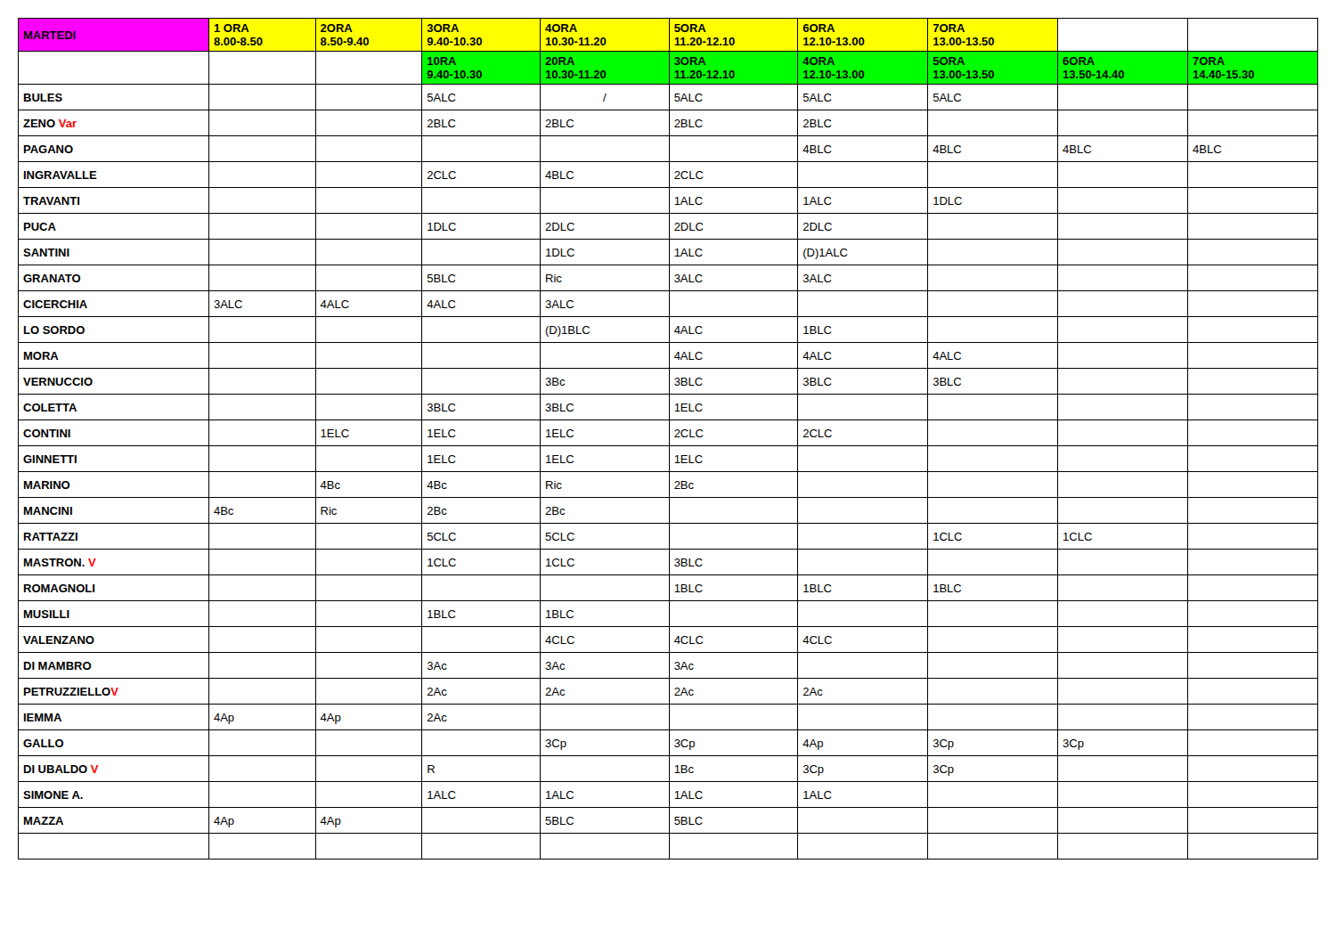| MARTEDI | 1 ORA 8.00-8.50 | 2ORA 8.50-9.40 | 3ORA 9.40-10.30 | 4ORA 10.30-11.20 | 5ORA 11.20-12.10 | 6ORA 12.10-13.00 | 7ORA 13.00-13.50 | | |
| | | | 10RA 9.40-10.30 | 20RA 10.30-11.20 | 3ORA 11.20-12.10 | 4ORA 12.10-13.00 | 5ORA 13.00-13.50 | 6ORA 13.50-14.40 | 7ORA 14.40-15.30 |
| BULES | | | 5ALC | / | 5ALC | 5ALC | 5ALC | | |
| ZENO Var | | | 2BLC | 2BLC | 2BLC | 2BLC | | | |
| PAGANO | | | | | | 4BLC | 4BLC | 4BLC | 4BLC |
| INGRAVALLE | | | 2CLC | 4BLC | 2CLC | | | | |
| TRAVANTI | | | | | 1ALC | 1ALC | 1DLC | | |
| PUCA | | | 1DLC | 2DLC | 2DLC | 2DLC | | | |
| SANTINI | | | | 1DLC | 1ALC | (D)1ALC | | | |
| GRANATO | | | 5BLC | Ric | 3ALC | 3ALC | | | |
| CICERCHIA | 3ALC | 4ALC | 4ALC | 3ALC | | | | | |
| LO SORDO | | | | (D)1BLC | 4ALC | 1BLC | | | |
| MORA | | | | | 4ALC | 4ALC | 4ALC | | |
| VERNUCCIO | | | | 3Bc | 3BLC | 3BLC | 3BLC | | |
| COLETTA | | | 3BLC | 3BLC | 1ELC | | | | |
| CONTINI | | 1ELC | 1ELC | 1ELC | 2CLC | 2CLC | | | |
| GINNETTI | | | 1ELC | 1ELC | 1ELC | | | | |
| MARINO | | 4Bc | 4Bc | Ric | 2Bc | | | | |
| MANCINI | 4Bc | Ric | 2Bc | 2Bc | | | | | |
| RATTAZZI | | | 5CLC | 5CLC | | | 1CLC | 1CLC | |
| MASTRON. V | | | 1CLC | 1CLC | 3BLC | | | | |
| ROMAGNOLI | | | | | 1BLC | 1BLC | 1BLC | | |
| MUSILLI | | | 1BLC | 1BLC | | | | | |
| VALENZANO | | | | 4CLC | 4CLC | 4CLC | | | |
| DI MAMBRO | | | 3Ac | 3Ac | 3Ac | | | | |
| PETRUZZIELLO V | | | 2Ac | 2Ac | 2Ac | 2Ac | | | |
| IEMMA | 4Ap | 4Ap | 2Ac | | | | | | |
| GALLO | | | | 3Cp | 3Cp | 4Ap | 3Cp | 3Cp | |
| DI UBALDO V | | | R | | 1Bc | 3Cp | 3Cp | | |
| SIMONE A. | | | 1ALC | 1ALC | 1ALC | 1ALC | | | |
| MAZZA | 4Ap | 4Ap | | 5BLC | 5BLC | | | | |